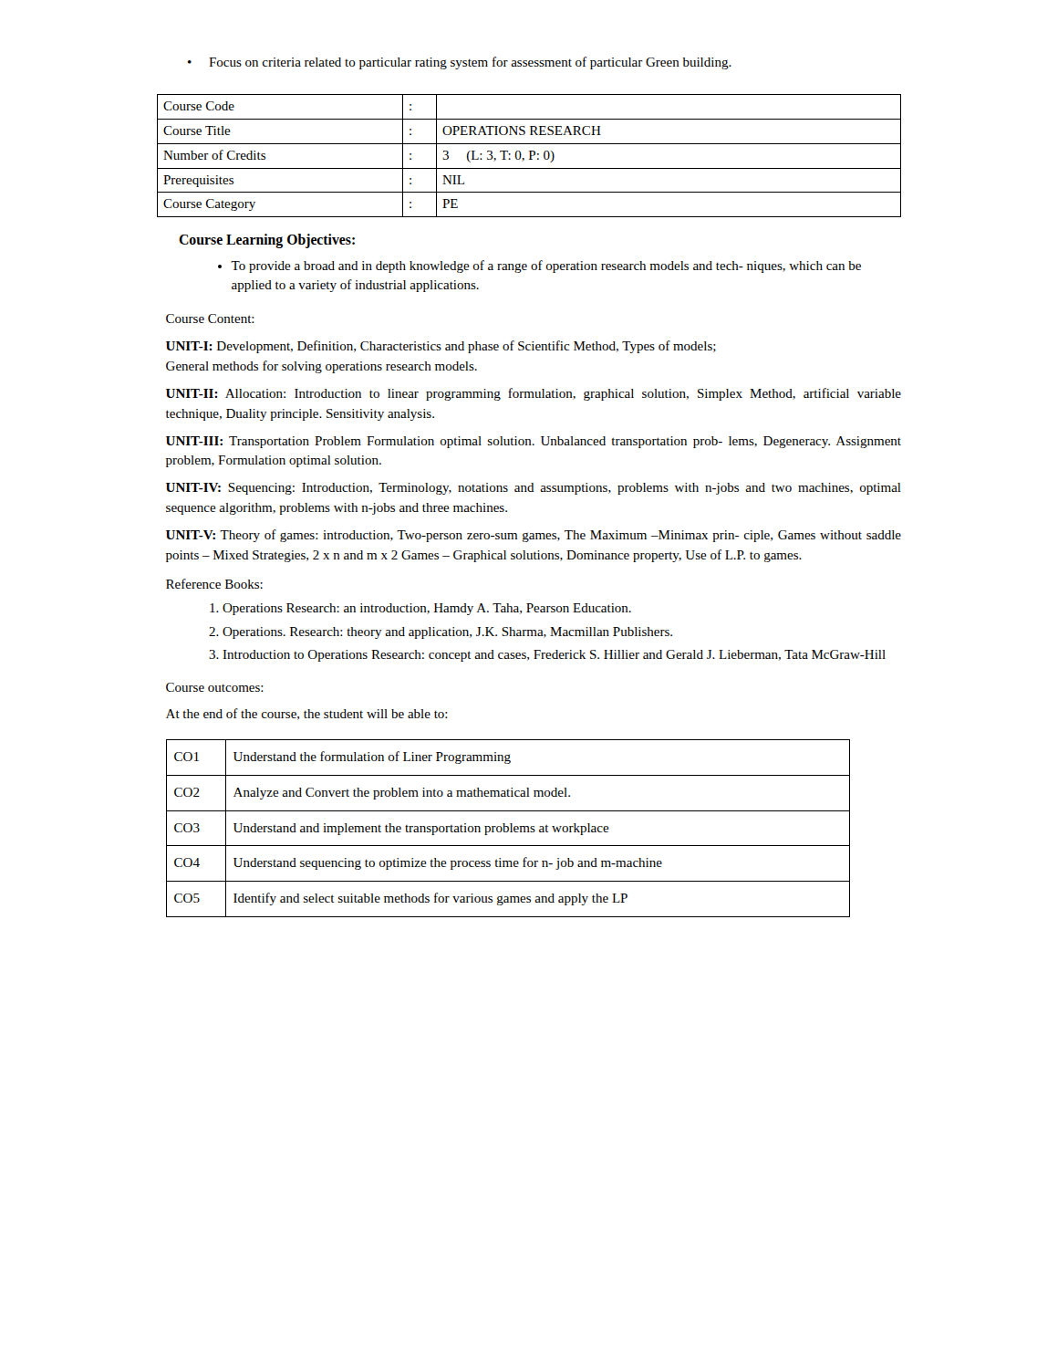Focus on criteria related to particular rating system for assessment of particular Green building.
| Course Code | : | |
| Course Title | : | OPERATIONS RESEARCH |
| Number of Credits | : | 3 (L: 3, T: 0, P: 0) |
| Prerequisites | : | NIL |
| Course Category | : | PE |
Course Learning Objectives:
To provide a broad and in depth knowledge of a range of operation research models and tech- niques, which can be applied to a variety of industrial applications.
Course Content:
UNIT-I: Development, Definition, Characteristics and phase of Scientific Method, Types of models;
General methods for solving operations research models.
UNIT-II: Allocation: Introduction to linear programming formulation, graphical solution, Simplex Method, artificial variable technique, Duality principle. Sensitivity analysis.
UNIT-III: Transportation Problem Formulation optimal solution. Unbalanced transportation prob- lems, Degeneracy. Assignment problem, Formulation optimal solution.
UNIT-IV: Sequencing: Introduction, Terminology, notations and assumptions, problems with n-jobs and two machines, optimal sequence algorithm, problems with n-jobs and three machines.
UNIT-V: Theory of games: introduction, Two-person zero-sum games, The Maximum –Minimax prin- ciple, Games without saddle points – Mixed Strategies, 2 x n and m x 2 Games – Graphical solutions, Dominance property, Use of L.P. to games.
Reference Books:
Operations Research: an introduction, Hamdy A. Taha, Pearson Education.
Operations. Research: theory and application, J.K. Sharma, Macmillan Publishers.
Introduction to Operations Research: concept and cases, Frederick S. Hillier and Gerald J. Lieberman, Tata McGraw-Hill
Course outcomes:
At the end of the course, the student will be able to:
| CO1 | Understand the formulation of Liner Programming |
| CO2 | Analyze and Convert the problem into a mathematical model. |
| CO3 | Understand and implement the transportation problems at workplace |
| CO4 | Understand sequencing to optimize the process time for n- job and m-machine |
| CO5 | Identify and select suitable methods for various games and apply the LP |